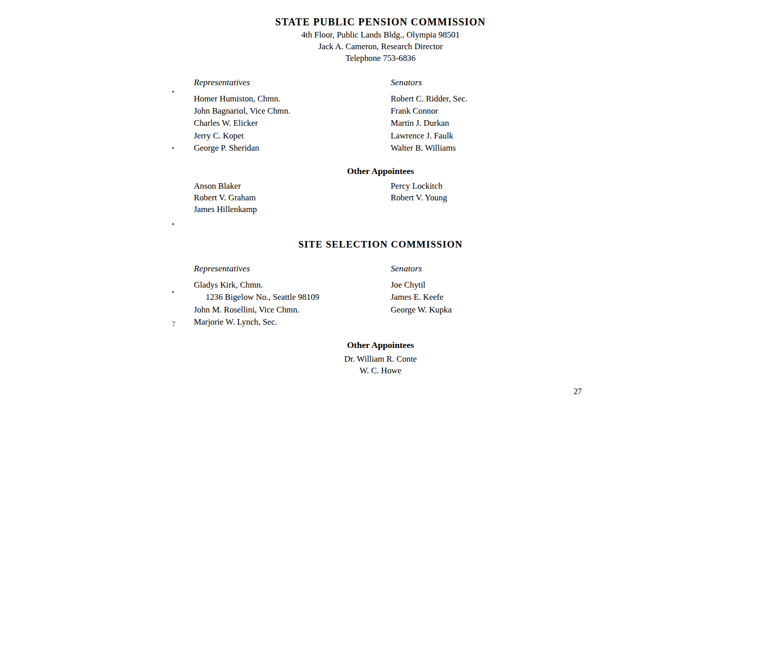• • • • 7
STATE PUBLIC PENSION COMMISSION
4th Floor, Public Lands Bldg., Olympia 98501
Jack A. Cameron, Research Director
Telephone 753-6836
Representatives
Homer Humiston, Chmn.
John Bagnariol, Vice Chmn.
Charles W. Elicker
Jerry C. Kopet
George P. Sheridan
Senators
Robert C. Ridder, Sec.
Frank Connor
Martin J. Durkan
Lawrence J. Faulk
Walter B. Williams
Other Appointees
Anson Blaker
Robert V. Graham
James Hillenkamp
Percy Lockitch
Robert V. Young
SITE SELECTION COMMISSION
Representatives
Gladys Kirk, Chmn.1236 Bigelow No., Seattle 98109
John M. Rosellini, Vice Chmn.
Marjorie W. Lynch, Sec.
Senators
Joe Chytil
James E. Keefe
George W. Kupka
Other Appointees
Dr. William R. Conte
W. C. Howe
27